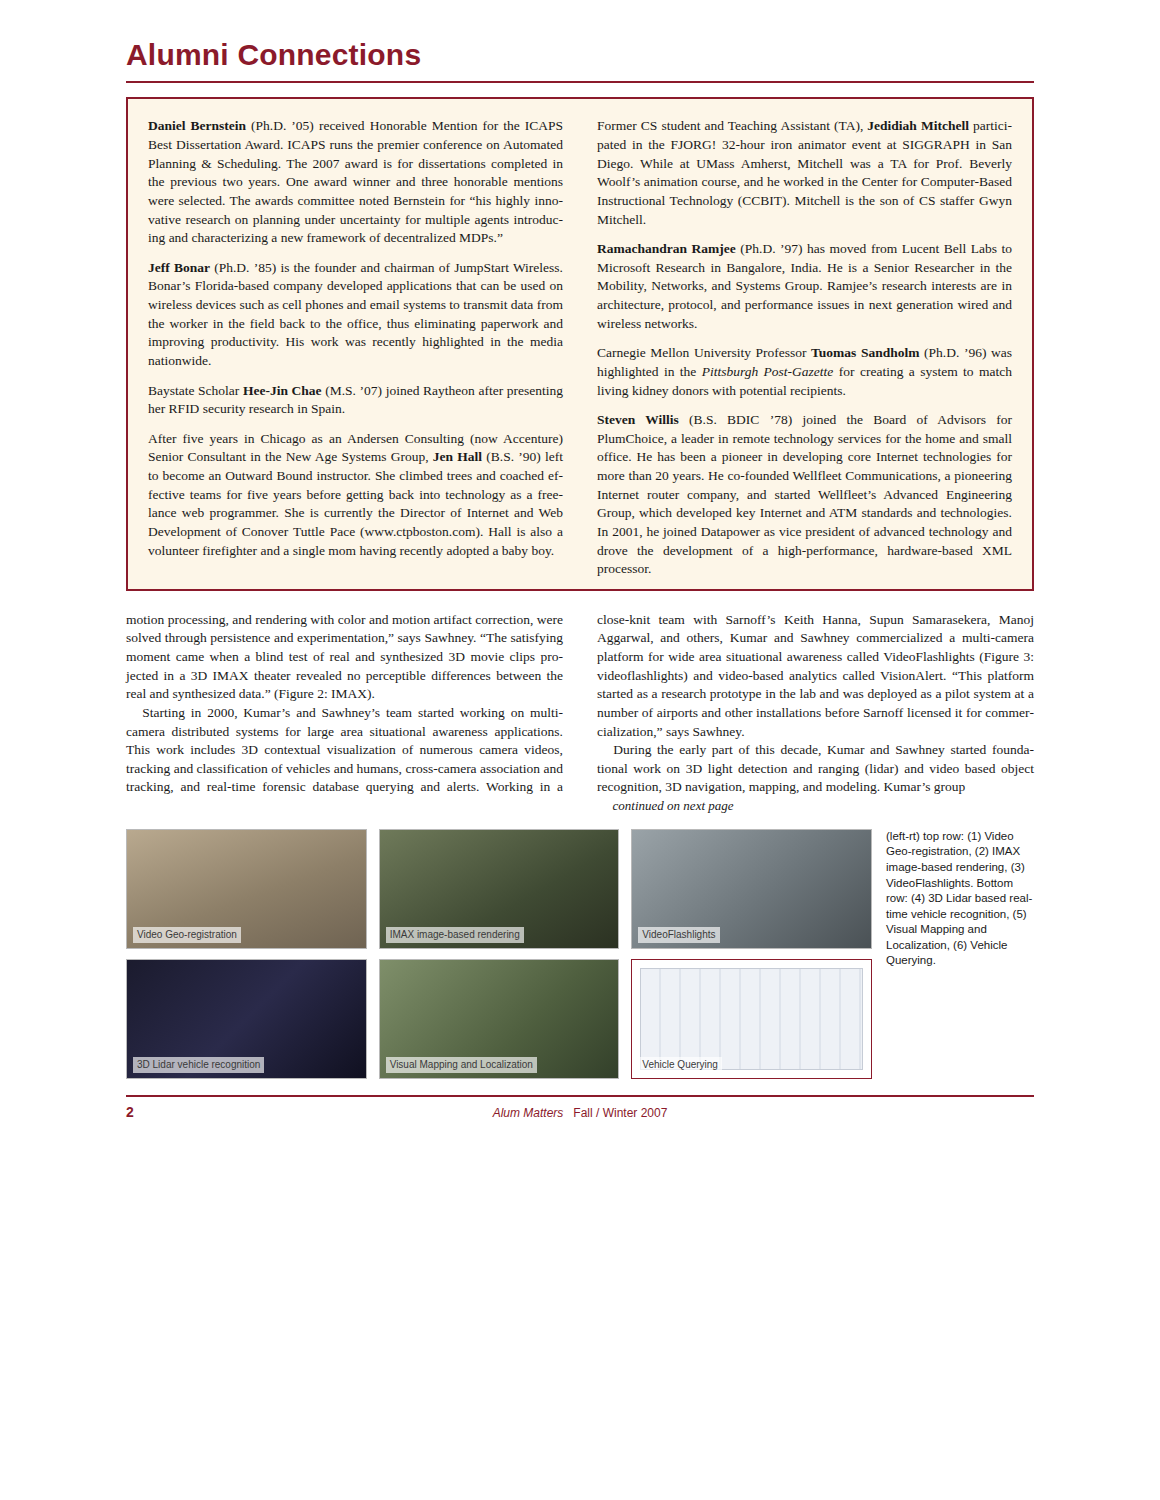Alumni Connections
Daniel Bernstein (Ph.D. ’05) received Honorable Mention for the ICAPS Best Dissertation Award. ICAPS runs the premier conference on Automated Planning & Scheduling. The 2007 award is for dissertations completed in the previous two years. One award winner and three honorable mentions were selected. The awards committee noted Bernstein for “his highly innovative research on planning under uncertainty for multiple agents introducing and characterizing a new framework of decentralized MDPs.”
Jeff Bonar (Ph.D. ’85) is the founder and chairman of JumpStart Wireless. Bonar’s Florida-based company developed applications that can be used on wireless devices such as cell phones and email systems to transmit data from the worker in the field back to the office, thus eliminating paperwork and improving productivity. His work was recently highlighted in the media nationwide.
Baystate Scholar Hee-Jin Chae (M.S. ’07) joined Raytheon after presenting her RFID security research in Spain.
After five years in Chicago as an Andersen Consulting (now Accenture) Senior Consultant in the New Age Systems Group, Jen Hall (B.S. ’90) left to become an Outward Bound instructor. She climbed trees and coached effective teams for five years before getting back into technology as a freelance web programmer. She is currently the Director of Internet and Web Development of Conover Tuttle Pace (www.ctpboston.com). Hall is also a volunteer firefighter and a single mom having recently adopted a baby boy.
Former CS student and Teaching Assistant (TA), Jedidiah Mitchell participated in the FJORG! 32-hour iron animator event at SIGGRAPH in San Diego. While at UMass Amherst, Mitchell was a TA for Prof. Beverly Woolf’s animation course, and he worked in the Center for Computer-Based Instructional Technology (CCBIT). Mitchell is the son of CS staffer Gwyn Mitchell.
Ramachandran Ramjee (Ph.D. ’97) has moved from Lucent Bell Labs to Microsoft Research in Bangalore, India. He is a Senior Researcher in the Mobility, Networks, and Systems Group. Ramjee’s research interests are in architecture, protocol, and performance issues in next generation wired and wireless networks.
Carnegie Mellon University Professor Tuomas Sandholm (Ph.D. ’96) was highlighted in the Pittsburgh Post-Gazette for creating a system to match living kidney donors with potential recipients.
Steven Willis (B.S. BDIC ’78) joined the Board of Advisors for PlumChoice, a leader in remote technology services for the home and small office. He has been a pioneer in developing core Internet technologies for more than 20 years. He co-founded Wellfleet Communications, a pioneering Internet router company, and started Wellfleet’s Advanced Engineering Group, which developed key Internet and ATM standards and technologies. In 2001, he joined Datapower as vice president of advanced technology and drove the development of a high-performance, hardware-based XML processor.
motion processing, and rendering with color and motion artifact correction, were solved through persistence and experimentation,” says Sawhney. “The satisfying moment came when a blind test of real and synthesized 3D movie clips projected in a 3D IMAX theater revealed no perceptible differences between the real and synthesized data.” (Figure 2: IMAX).
Starting in 2000, Kumar’s and Sawhney’s team started working on multi-camera distributed systems for large area situational awareness applications. This work includes 3D contextual visualization of numerous camera videos, tracking and classification of vehicles and humans, cross-camera association and tracking, and real-time forensic database querying and alerts. Working in a close-knit team with Sarnoff’s Keith Hanna, Supun Samarasekera, Manoj Aggarwal, and others, Kumar and Sawhney commercialized a multi-camera platform for wide area situational awareness called VideoFlashlights (Figure 3: videoflashlights) and video-based analytics called VisionAlert. “This platform started as a research prototype in the lab and was deployed as a pilot system at a number of airports and other installations before Sarnoff licensed it for commercialization,” says Sawhney.
During the early part of this decade, Kumar and Sawhney started foundational work on 3D light detection and ranging (lidar) and video based object recognition, 3D navigation, mapping, and modeling. Kumar’s group
continued on next page
Video Geo-registration
IMAX image-based rendering
VideoFlashlights
(left-rt) top row: (1) Video Geo-registration, (2) IMAX image-based rendering, (3) VideoFlashlights. Bottom row: (4) 3D Lidar based real-time vehicle recognition, (5) Visual Mapping and Localization, (6) Vehicle Querying.
3D Lidar vehicle recognition
Visual Mapping and Localization
Vehicle Querying
2
Alum Matters Fall / Winter 2007